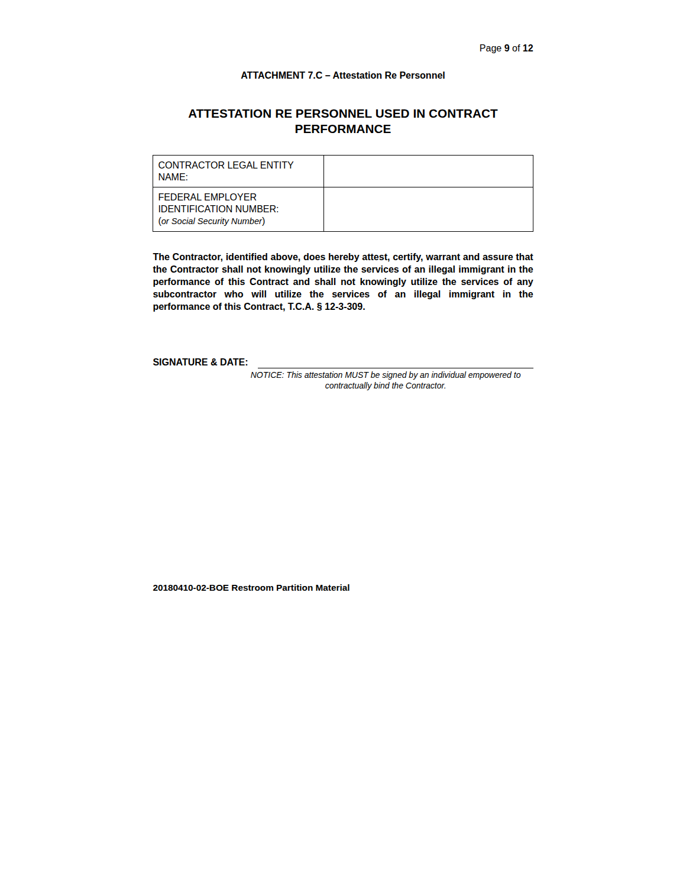Page 9 of 12
ATTACHMENT 7.C – Attestation Re Personnel
ATTESTATION RE PERSONNEL USED IN CONTRACT PERFORMANCE
| CONTRACTOR LEGAL ENTITY NAME: | |
| FEDERAL EMPLOYER IDENTIFICATION NUMBER: ( or Social Security Number ) | |
The Contractor, identified above, does hereby attest, certify, warrant and assure that the Contractor shall not knowingly utilize the services of an illegal immigrant in the performance of this Contract and shall not knowingly utilize the services of any subcontractor who will utilize the services of an illegal immigrant in the performance of this Contract, T.C.A. § 12-3-309.
SIGNATURE & DATE:
NOTICE: This attestation MUST be signed by an individual empowered to contractually bind the Contractor.
20180410-02-BOE Restroom Partition Material